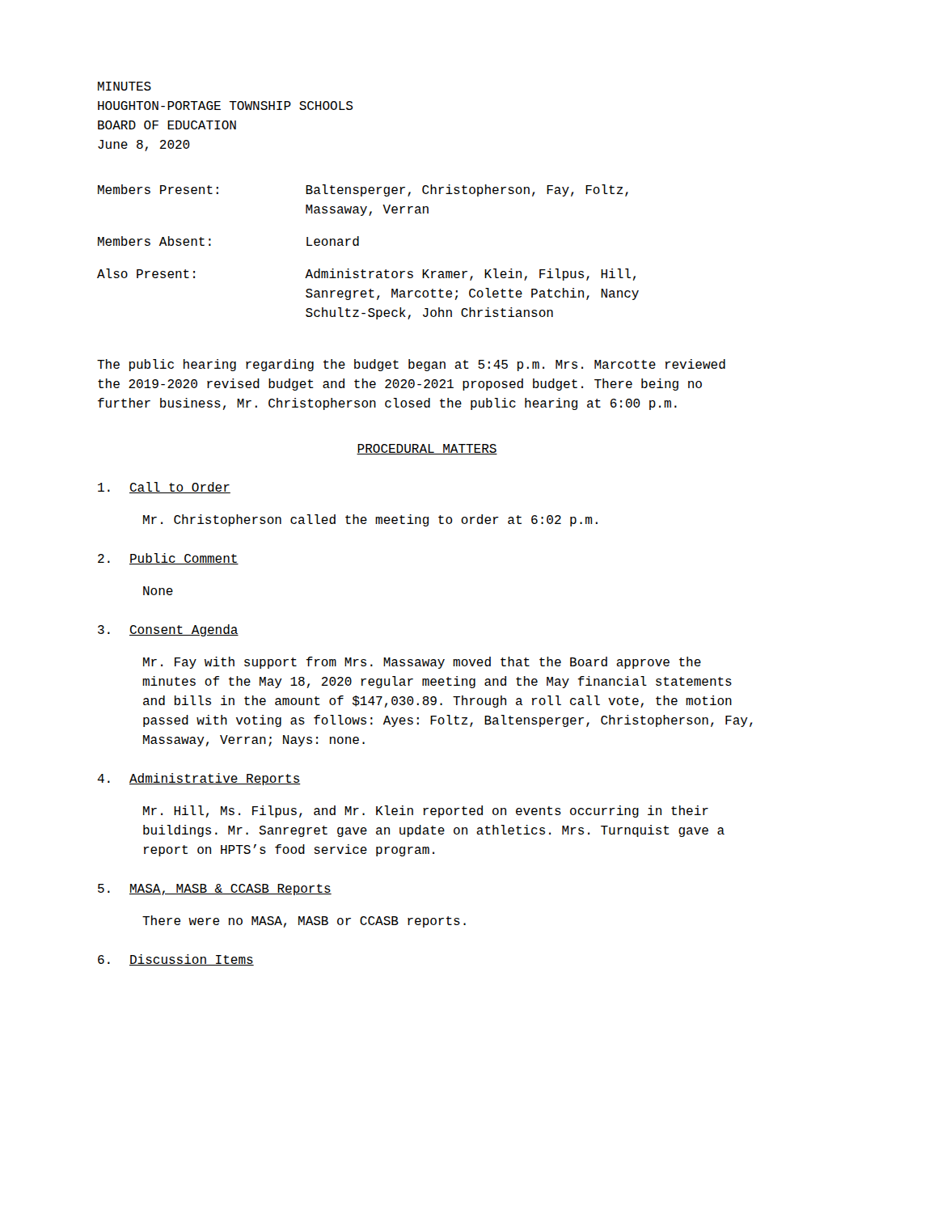MINUTES
HOUGHTON-PORTAGE TOWNSHIP SCHOOLS
BOARD OF EDUCATION
June 8, 2020
| Members Present: | Baltensperger, Christopherson, Fay, Foltz, Massaway, Verran |
| Members Absent: | Leonard |
| Also Present: | Administrators Kramer, Klein, Filpus, Hill, Sanregret, Marcotte; Colette Patchin, Nancy Schultz-Speck, John Christianson |
The public hearing regarding the budget began at 5:45 p.m. Mrs. Marcotte reviewed the 2019-2020 revised budget and the 2020-2021 proposed budget. There being no further business, Mr. Christopherson closed the public hearing at 6:00 p.m.
PROCEDURAL MATTERS
1. Call to Order
Mr. Christopherson called the meeting to order at 6:02 p.m.
2. Public Comment
None
3. Consent Agenda
Mr. Fay with support from Mrs. Massaway moved that the Board approve the minutes of the May 18, 2020 regular meeting and the May financial statements and bills in the amount of $147,030.89. Through a roll call vote, the motion passed with voting as follows: Ayes: Foltz, Baltensperger, Christopherson, Fay, Massaway, Verran; Nays: none.
4. Administrative Reports
Mr. Hill, Ms. Filpus, and Mr. Klein reported on events occurring in their buildings. Mr. Sanregret gave an update on athletics. Mrs. Turnquist gave a report on HPTS’s food service program.
5. MASA, MASB & CCASB Reports
There were no MASA, MASB or CCASB reports.
6. Discussion Items